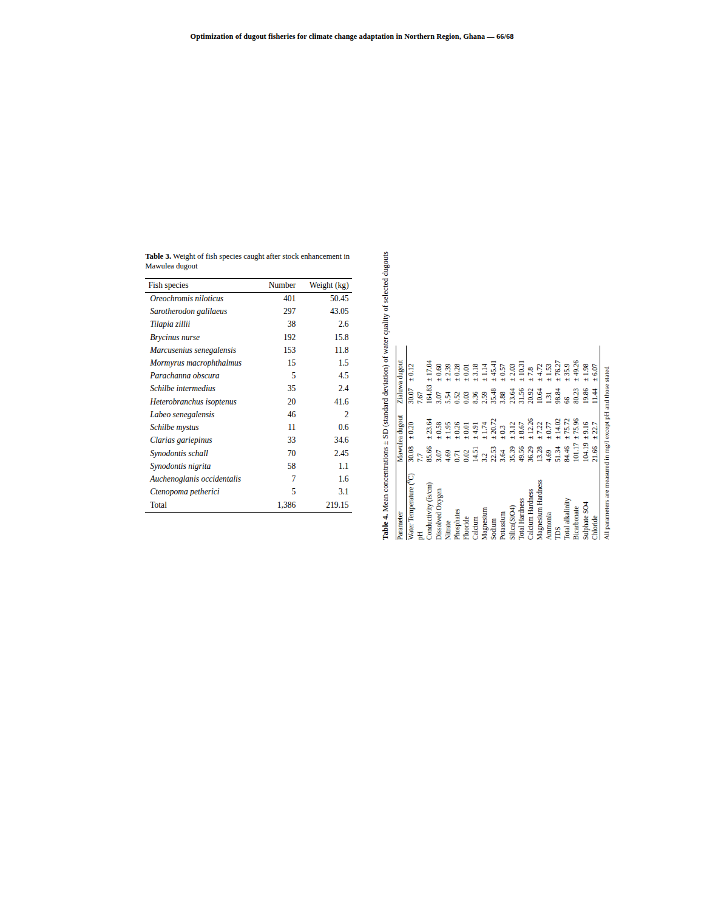Optimization of dugout fisheries for climate change adaptation in Northern Region, Ghana — 66/68
Table 3. Weight of fish species caught after stock enhancement in Mawulea dugout
| Fish species | Number | Weight (kg) |
| --- | --- | --- |
| Oreochromis niloticus | 401 | 50.45 |
| Sarotherodon galilaeus | 297 | 43.05 |
| Tilapia zillii | 38 | 2.6 |
| Brycinus nurse | 192 | 15.8 |
| Marcusenius senegalensis | 153 | 11.8 |
| Mormyrus macrophthalmus | 15 | 1.5 |
| Parachanna obscura | 5 | 4.5 |
| Schilbe intermedius | 35 | 2.4 |
| Heterobranchus isoptenus | 20 | 41.6 |
| Labeo senegalensis | 46 | 2 |
| Schilbe mystus | 11 | 0.6 |
| Clarias gariepinus | 33 | 34.6 |
| Synodontis schall | 70 | 2.45 |
| Synodontis nigrita | 58 | 1.1 |
| Auchenoglanis occidentalis | 7 | 1.6 |
| Ctenopoma petherici | 5 | 3.1 |
| Total | 1,386 | 219.15 |
Table 4. Mean concentrations ± SD (standard deviation) of water quality of selected dugouts
| Parameter | Mawulea dugout | Zialuwa dugout |
| --- | --- | --- |
| Water Temperature ( 0 C) | 30.08 | ± 0.20 | 30.07 | ± 0.12 |
| pH | 7.7 | | 7.67 | |
| Conductivity (ĭs/cm) | 85.66 | ± 23.64 | 164.83 | ± 17.04 |
| Dissolved Oxygen | 3.07 | ± 0.58 | 3.07 | ± 0.60 |
| Nitrate | 4.69 | ± 1.95 | 5.54 | ± 2.39 |
| Phosphates | 0.71 | ± 0.26 | 0.52 | ± 0.28 |
| Fluoride | 0.02 | ± 0.01 | 0.03 | ± 0.01 |
| Calcium | 14.51 | ± 4.91 | 8.36 | ± 3.18 |
| Magnesium | 3.2 | ± 1.74 | 2.59 | ± 1.14 |
| Sodium | 22.53 | ± 20.72 | 35.48 | ± 45.41 |
| Potassium | 3.64 | ± 0.3 | 3.88 | ± 0.57 |
| Silica(SiO4) | 35.39 | ± 3.12 | 23.64 | ± 2.03 |
| Total Hardness | 49.56 | ± 8.67 | 31.56 | ± 10.31 |
| Calcium Hardness | 36.29 | ± 12.26 | 20.92 | ± 7.8 |
| Magnesium Hardness | 13.28 | ± 7.22 | 10.64 | ± 4.72 |
| Ammonia | 4.69 | ± 0.77 | 1.31 | ± 1.53 |
| TDS | 51.34 | ± 14.02 | 98.84 | ± 76.27 |
| Total alkalinity | 84.46 | ± 75.72 | 66 | ± 35.9 |
| Bicarbonate | 101.17 | ± 75.96 | 80.23 | ± 49.26 |
| Sulphate SO4 | 104.19 | ± 9.16 | 19.86 | ± 1.98 |
| Chloride | 21.66 | ± 22.7 | 11.44 | ± 6.07 |
All parameters are measured in mg/l except pH and those stated